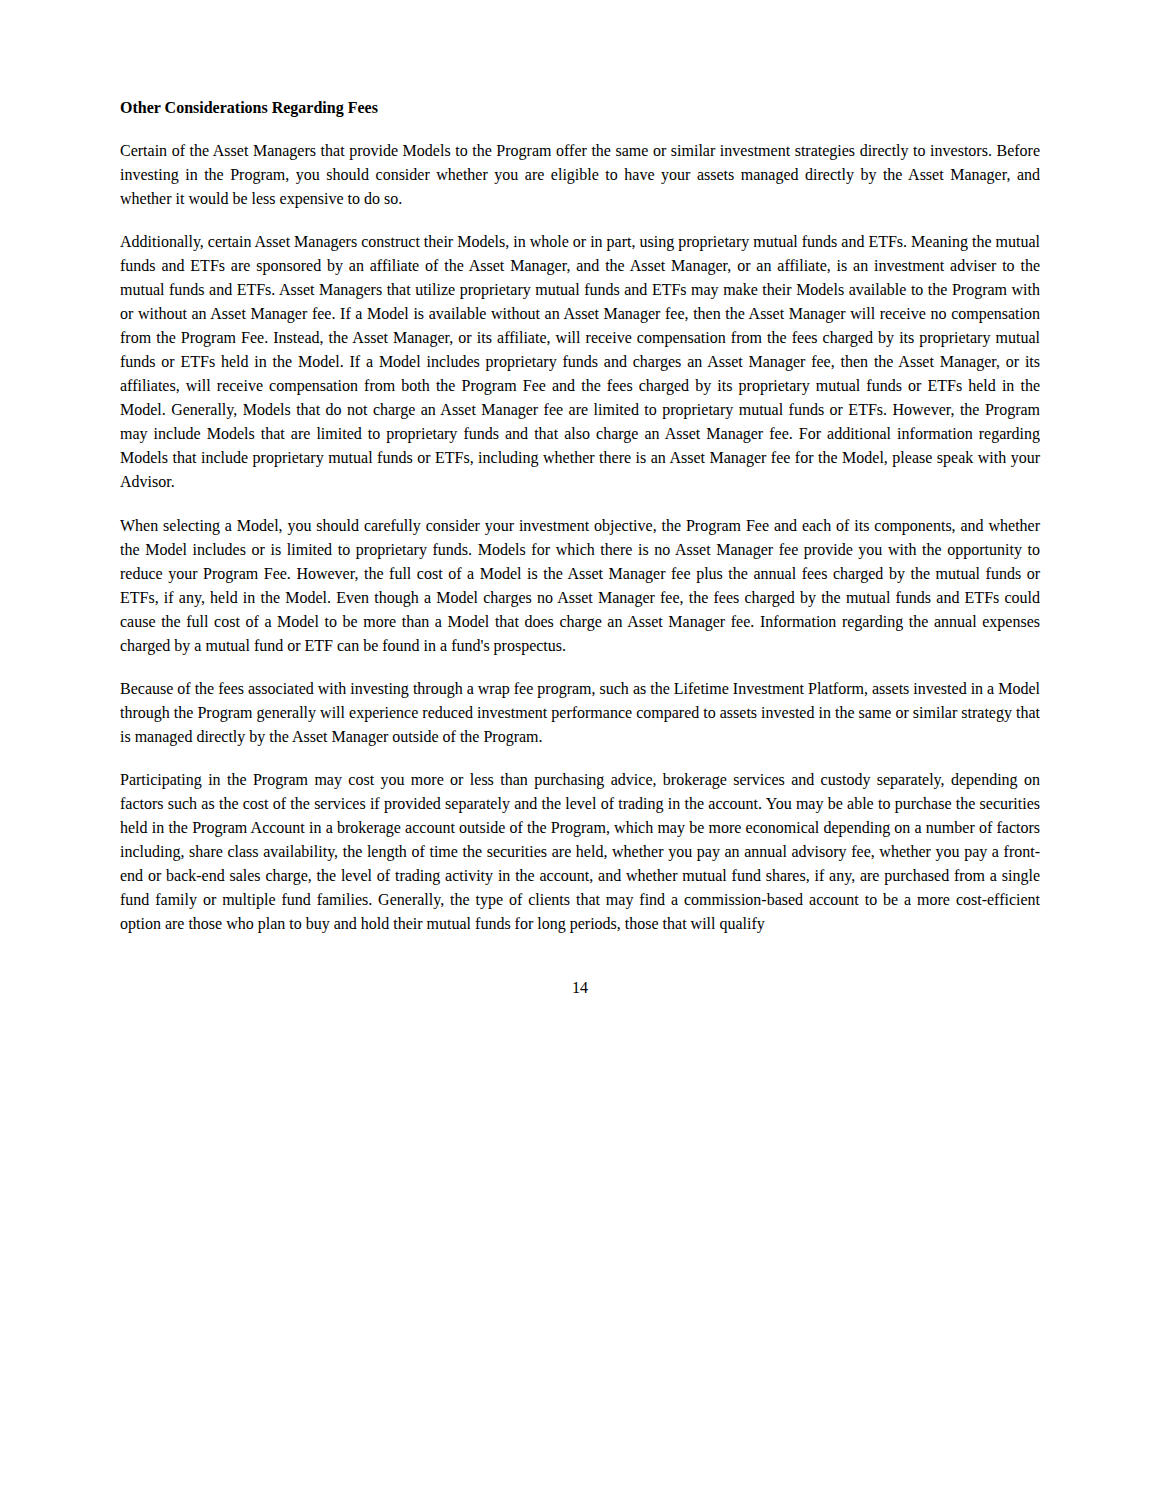Other Considerations Regarding Fees
Certain of the Asset Managers that provide Models to the Program offer the same or similar investment strategies directly to investors. Before investing in the Program, you should consider whether you are eligible to have your assets managed directly by the Asset Manager, and whether it would be less expensive to do so.
Additionally, certain Asset Managers construct their Models, in whole or in part, using proprietary mutual funds and ETFs. Meaning the mutual funds and ETFs are sponsored by an affiliate of the Asset Manager, and the Asset Manager, or an affiliate, is an investment adviser to the mutual funds and ETFs. Asset Managers that utilize proprietary mutual funds and ETFs may make their Models available to the Program with or without an Asset Manager fee. If a Model is available without an Asset Manager fee, then the Asset Manager will receive no compensation from the Program Fee. Instead, the Asset Manager, or its affiliate, will receive compensation from the fees charged by its proprietary mutual funds or ETFs held in the Model. If a Model includes proprietary funds and charges an Asset Manager fee, then the Asset Manager, or its affiliates, will receive compensation from both the Program Fee and the fees charged by its proprietary mutual funds or ETFs held in the Model. Generally, Models that do not charge an Asset Manager fee are limited to proprietary mutual funds or ETFs. However, the Program may include Models that are limited to proprietary funds and that also charge an Asset Manager fee. For additional information regarding Models that include proprietary mutual funds or ETFs, including whether there is an Asset Manager fee for the Model, please speak with your Advisor.
When selecting a Model, you should carefully consider your investment objective, the Program Fee and each of its components, and whether the Model includes or is limited to proprietary funds. Models for which there is no Asset Manager fee provide you with the opportunity to reduce your Program Fee. However, the full cost of a Model is the Asset Manager fee plus the annual fees charged by the mutual funds or ETFs, if any, held in the Model. Even though a Model charges no Asset Manager fee, the fees charged by the mutual funds and ETFs could cause the full cost of a Model to be more than a Model that does charge an Asset Manager fee. Information regarding the annual expenses charged by a mutual fund or ETF can be found in a fund's prospectus.
Because of the fees associated with investing through a wrap fee program, such as the Lifetime Investment Platform, assets invested in a Model through the Program generally will experience reduced investment performance compared to assets invested in the same or similar strategy that is managed directly by the Asset Manager outside of the Program.
Participating in the Program may cost you more or less than purchasing advice, brokerage services and custody separately, depending on factors such as the cost of the services if provided separately and the level of trading in the account. You may be able to purchase the securities held in the Program Account in a brokerage account outside of the Program, which may be more economical depending on a number of factors including, share class availability, the length of time the securities are held, whether you pay an annual advisory fee, whether you pay a front-end or back-end sales charge, the level of trading activity in the account, and whether mutual fund shares, if any, are purchased from a single fund family or multiple fund families. Generally, the type of clients that may find a commission-based account to be a more cost-efficient option are those who plan to buy and hold their mutual funds for long periods, those that will qualify
14